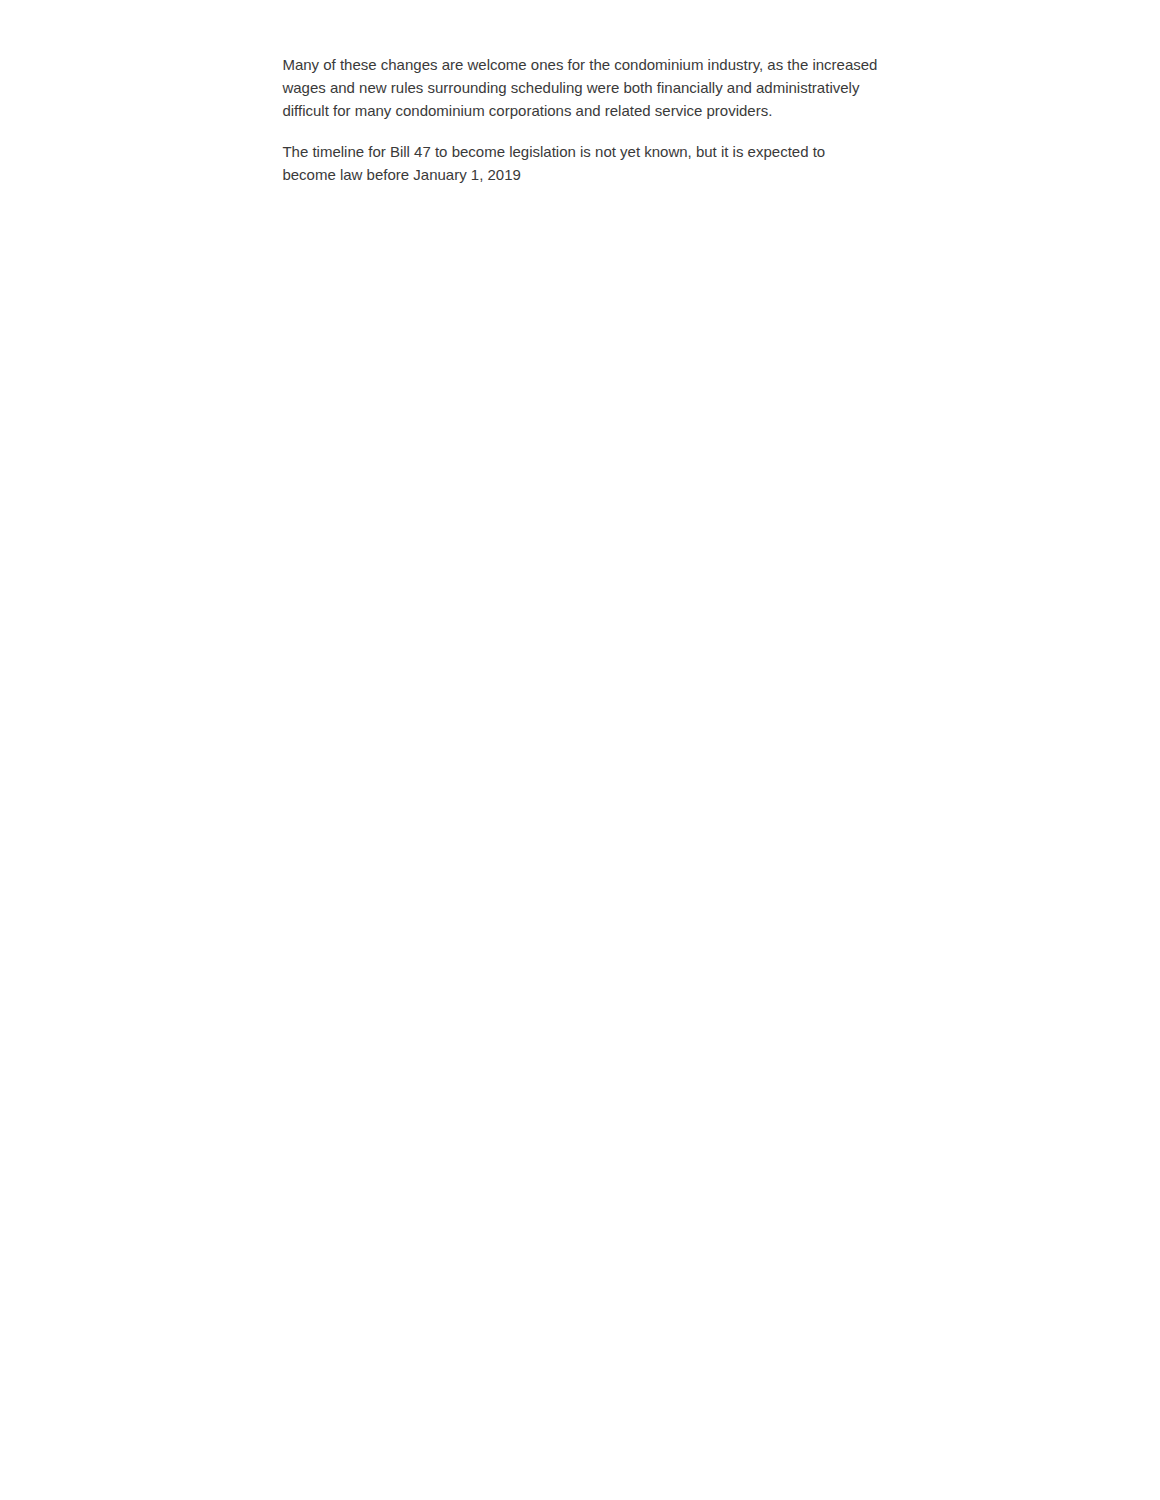Many of these changes are welcome ones for the condominium industry, as the increased wages and new rules surrounding scheduling were both financially and administratively difficult for many condominium corporations and related service providers.
The timeline for Bill 47 to become legislation is not yet known, but it is expected to become law before January 1, 2019